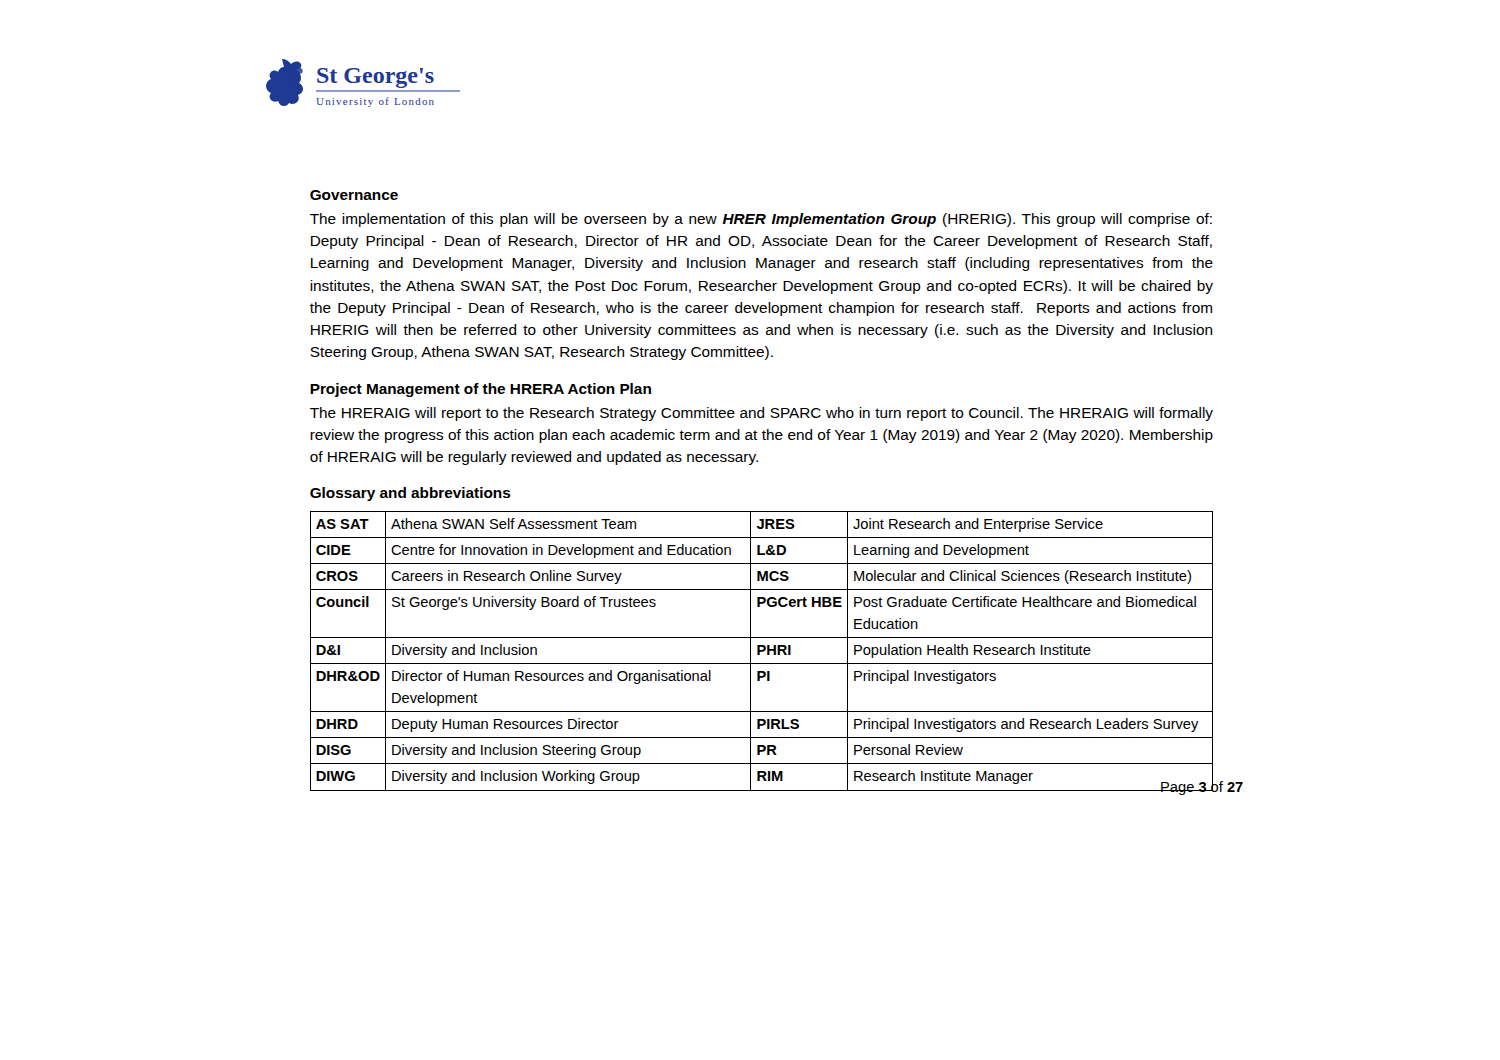St George's University of London
Governance
The implementation of this plan will be overseen by a new HRER Implementation Group (HRERIG). This group will comprise of: Deputy Principal - Dean of Research, Director of HR and OD, Associate Dean for the Career Development of Research Staff, Learning and Development Manager, Diversity and Inclusion Manager and research staff (including representatives from the institutes, the Athena SWAN SAT, the Post Doc Forum, Researcher Development Group and co-opted ECRs). It will be chaired by the Deputy Principal - Dean of Research, who is the career development champion for research staff. Reports and actions from HRERIG will then be referred to other University committees as and when is necessary (i.e. such as the Diversity and Inclusion Steering Group, Athena SWAN SAT, Research Strategy Committee).
Project Management of the HRERA Action Plan
The HRERAIG will report to the Research Strategy Committee and SPARC who in turn report to Council. The HRERAIG will formally review the progress of this action plan each academic term and at the end of Year 1 (May 2019) and Year 2 (May 2020). Membership of HRERAIG will be regularly reviewed and updated as necessary.
Glossary and abbreviations
| AS SAT | Athena SWAN Self Assessment Team | JRES | Joint Research and Enterprise Service |
| CIDE | Centre for Innovation in Development and Education | L&D | Learning and Development |
| CROS | Careers in Research Online Survey | MCS | Molecular and Clinical Sciences (Research Institute) |
| Council | St George's University Board of Trustees | PGCert HBE | Post Graduate Certificate Healthcare and Biomedical Education |
| D&I | Diversity and Inclusion | PHRI | Population Health Research Institute |
| DHR&OD | Director of Human Resources and Organisational Development | PI | Principal Investigators |
| DHRD | Deputy Human Resources Director | PIRLS | Principal Investigators and Research Leaders Survey |
| DISG | Diversity and Inclusion Steering Group | PR | Personal Review |
| DIWG | Diversity and Inclusion Working Group | RIM | Research Institute Manager |
Page 3 of 27